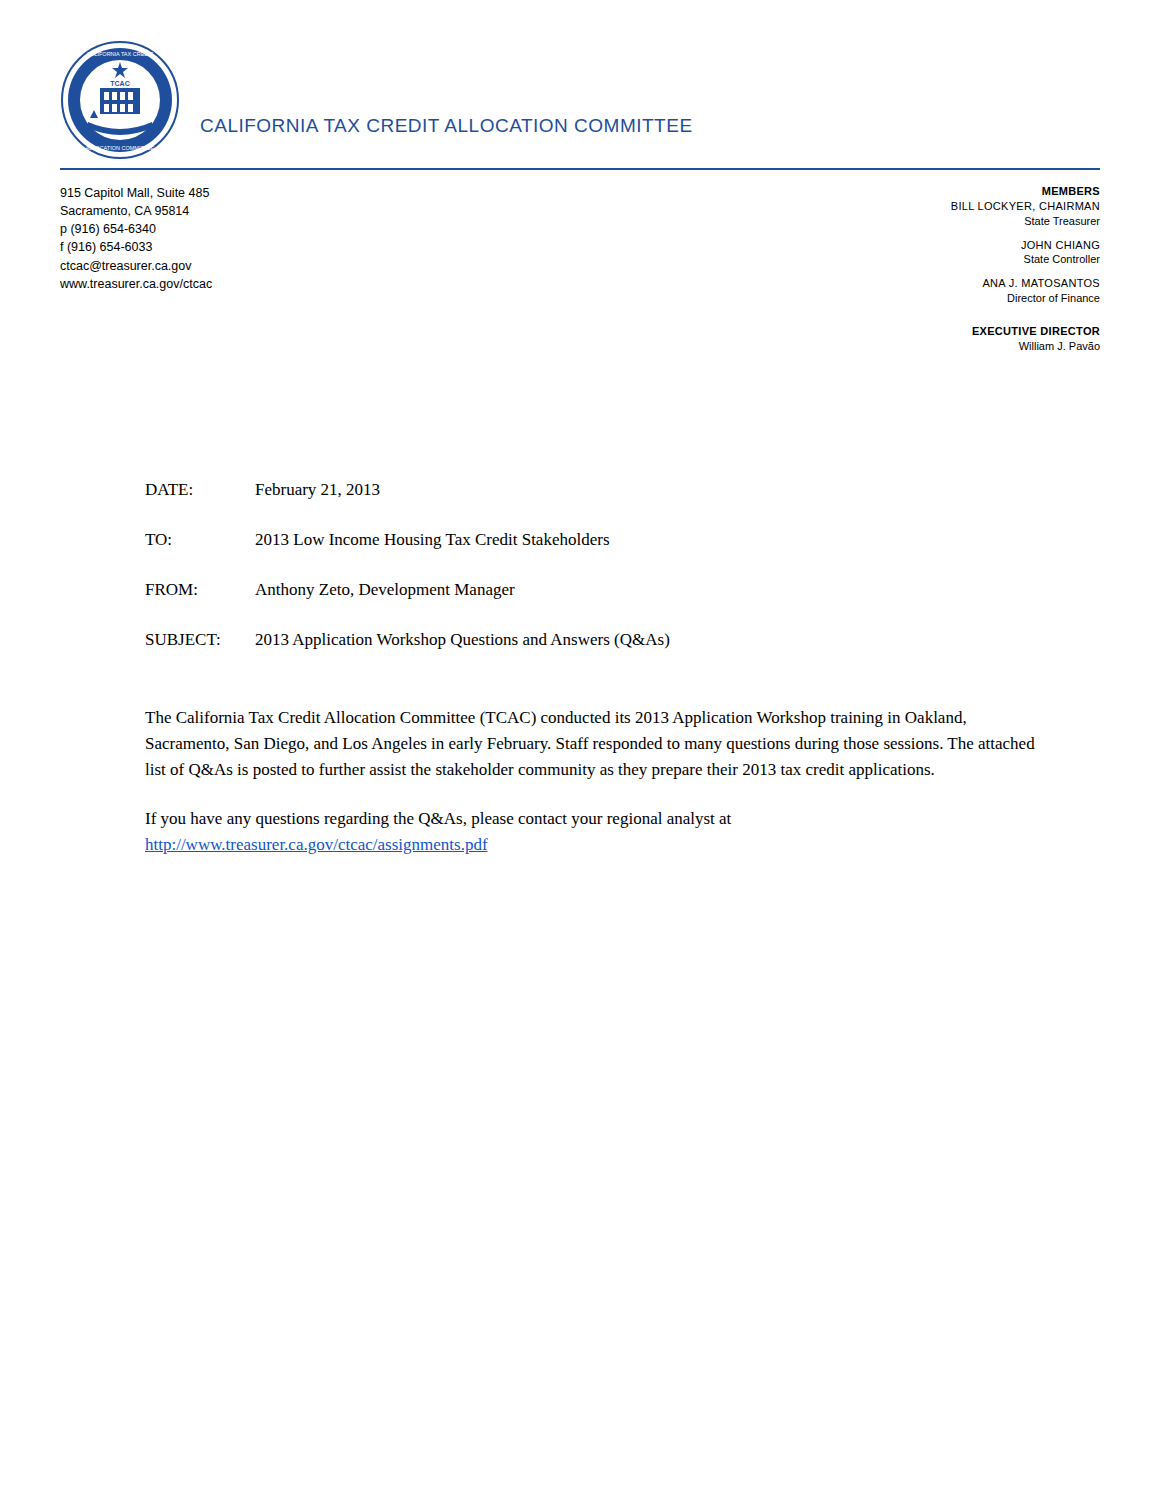TCAC CALIFORNIA TAX CREDIT ALLOCATION COMMITTEE
CALIFORNIA TAX CREDIT ALLOCATION COMMITTEE
915 Capitol Mall, Suite 485
Sacramento, CA 95814
p (916) 654-6340
f (916) 654-6033
ctcac@treasurer.ca.gov
www.treasurer.ca.gov/ctcac
MEMBERS
BILL LOCKYER, CHAIRMAN
State Treasurer
JOHN CHIANG
State Controller
ANA J. MATOSANTOS
Director of Finance
EXECUTIVE DIRECTOR
William J. Pavão
| DATE: | February 21, 2013 |
| TO: | 2013 Low Income Housing Tax Credit Stakeholders |
| FROM: | Anthony Zeto, Development Manager |
| SUBJECT: | 2013 Application Workshop Questions and Answers (Q&As) |
The California Tax Credit Allocation Committee (TCAC) conducted its 2013 Application Workshop training in Oakland, Sacramento, San Diego, and Los Angeles in early February. Staff responded to many questions during those sessions. The attached list of Q&As is posted to further assist the stakeholder community as they prepare their 2013 tax credit applications.
If you have any questions regarding the Q&As, please contact your regional analyst at http://www.treasurer.ca.gov/ctcac/assignments.pdf